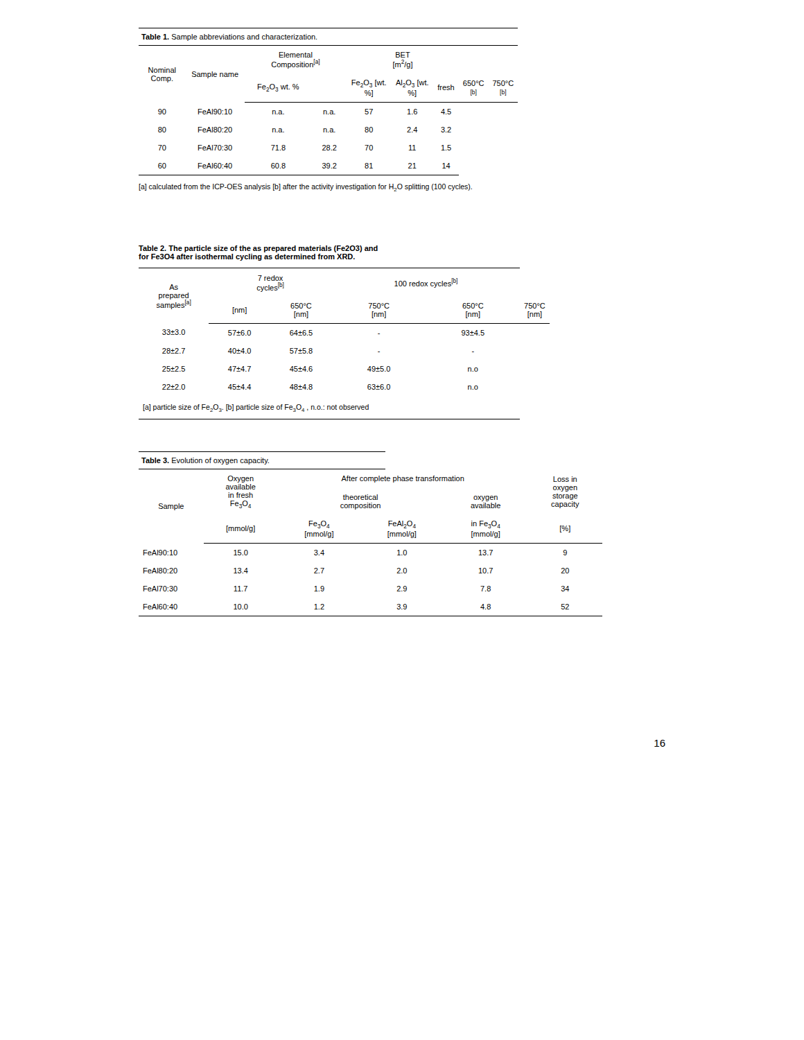Table 1. Sample abbreviations and characterization.
| Nominal Comp. | Sample name | Elemental Composition [a] | BET [m 2 /g] |
| --- | --- | --- | --- |
| Fe 2 O 3 wt. % | | Fe 2 O 3 [wt. %] | Al 2 O 3 [wt. %] | fresh | 650°C [b] | 750°C [b] |
| 90 | FeAl90:10 | n.a. | n.a. | 57 | 1.6 | 4.5 |
| 80 | FeAl80:20 | n.a. | n.a. | 80 | 2.4 | 3.2 |
| 70 | FeAl70:30 | 71.8 | 28.2 | 70 | 11 | 1.5 |
| 60 | FeAl60:40 | 60.8 | 39.2 | 81 | 21 | 14 |
[a] calculated from the ICP-OES analysis [b] after the activity investigation for H2O splitting (100 cycles).
Table 2. The particle size of the as prepared materials (Fe2O3) and
for Fe3O4 after isothermal cycling as determined from XRD.
| As prepared samples [a] | 7 redox cycles [b] | 100 redox cycles [b] |
| --- | --- | --- |
| [nm] | 650°C [nm] | 750°C [nm] | 650°C [nm] | 750°C [nm] |
| 33±3.0 | 57±6.0 | 64±6.5 | - | 93±4.5 |
| 28±2.7 | 40±4.0 | 57±5.8 | - | - |
| 25±2.5 | 47±4.7 | 45±4.6 | 49±5.0 | n.o |
| 22±2.0 | 45±4.4 | 48±4.8 | 63±6.0 | n.o |
| [a] particle size of Fe 2 O 3 . [b] particle size of Fe 3 O 4 , n.o.: not observed |
Table 3. Evolution of oxygen capacity.
| Sample | Oxygen available in fresh Fe 3 O 4 | After complete phase transformation | Loss in oxygen storage capacity |
| --- | --- | --- | --- |
| theoretical composition | oxygen available |
| [mmol/g] | Fe 3 O 4 [mmol/g] | FeAl 2 O 4 [mmol/g] | in Fe 3 O 4 [mmol/g] | [%] |
| FeAl90:10 | 15.0 | 3.4 | 1.0 | 13.7 | 9 |
| FeAl80:20 | 13.4 | 2.7 | 2.0 | 10.7 | 20 |
| FeAl70:30 | 11.7 | 1.9 | 2.9 | 7.8 | 34 |
| FeAl60:40 | 10.0 | 1.2 | 3.9 | 4.8 | 52 |
16